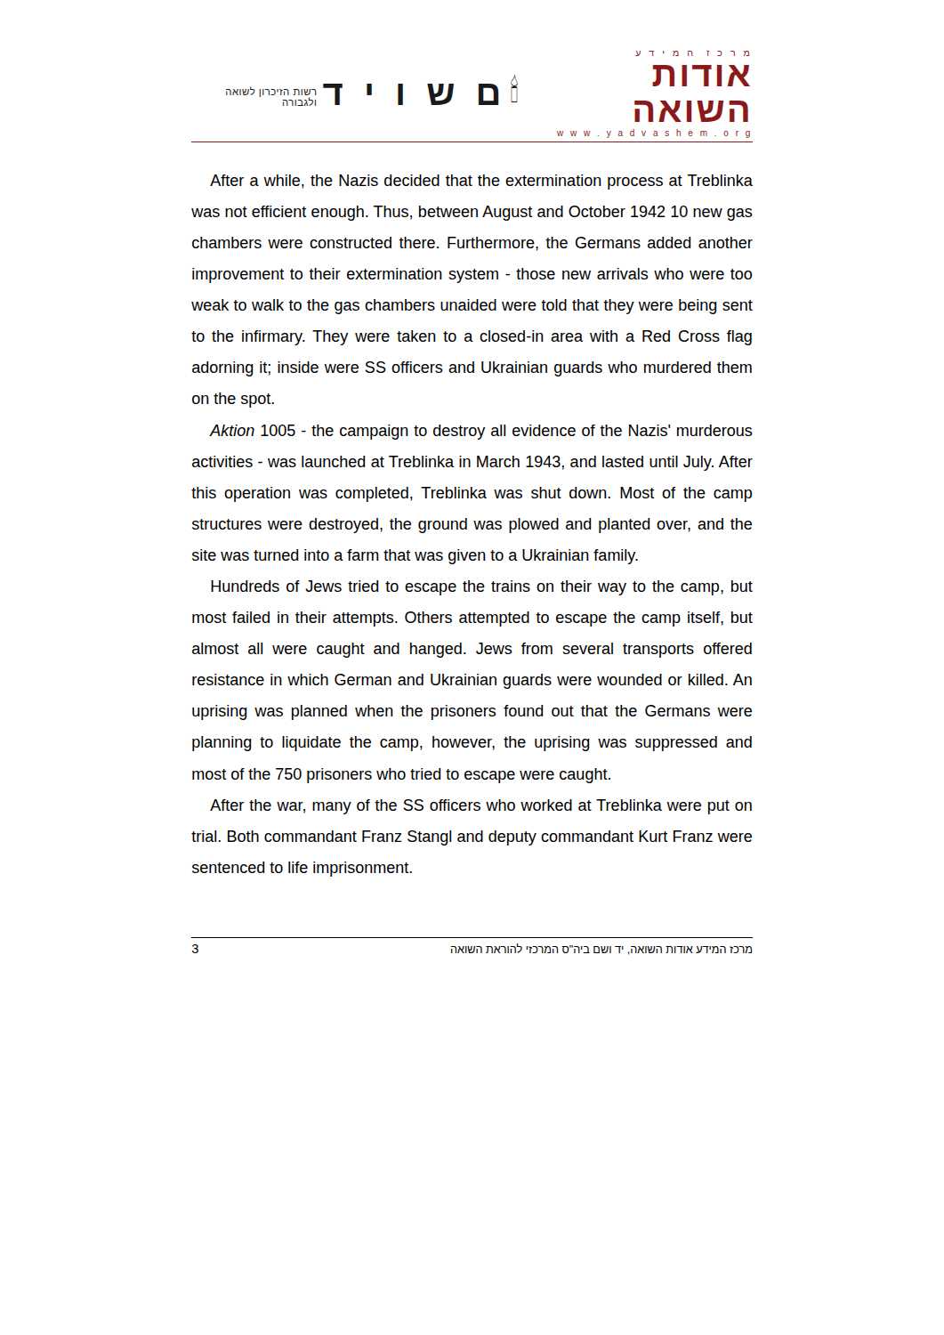ם ש ו י ד
רשות הזיכרון לשואה ולגבורה
🕯
מ ר כ ז ה מ י ד ע
אודות השואה
w w w . y a d v a s h e m . o r g
After a while, the Nazis decided that the extermination process at Treblinka was not efficient enough. Thus, between August and October 1942 10 new gas chambers were constructed there. Furthermore, the Germans added another improvement to their extermination system - those new arrivals who were too weak to walk to the gas chambers unaided were told that they were being sent to the infirmary. They were taken to a closed-in area with a Red Cross flag adorning it; inside were SS officers and Ukrainian guards who murdered them on the spot.
Aktion 1005 - the campaign to destroy all evidence of the Nazis' murderous activities - was launched at Treblinka in March 1943, and lasted until July. After this operation was completed, Treblinka was shut down. Most of the camp structures were destroyed, the ground was plowed and planted over, and the site was turned into a farm that was given to a Ukrainian family.
Hundreds of Jews tried to escape the trains on their way to the camp, but most failed in their attempts. Others attempted to escape the camp itself, but almost all were caught and hanged. Jews from several transports offered resistance in which German and Ukrainian guards were wounded or killed. An uprising was planned when the prisoners found out that the Germans were planning to liquidate the camp, however, the uprising was suppressed and most of the 750 prisoners who tried to escape were caught.
After the war, many of the SS officers who worked at Treblinka were put on trial. Both commandant Franz Stangl and deputy commandant Kurt Franz were sentenced to life imprisonment.
3
מרכז המידע אודות השואה, יד ושם ביה"ס המרכזי להוראת השואה